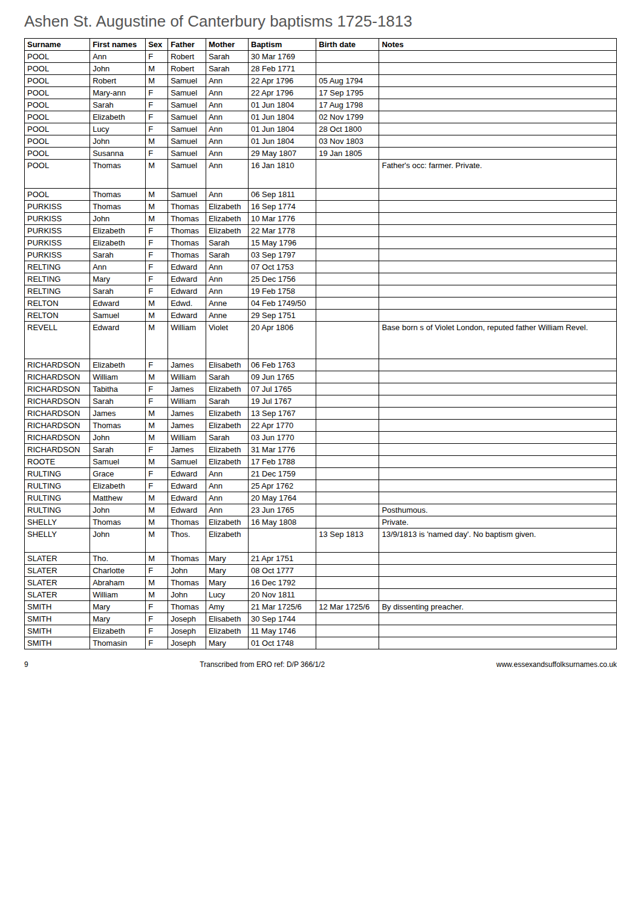Ashen St. Augustine of Canterbury baptisms 1725-1813
| Surname | First names | Sex | Father | Mother | Baptism | Birth date | Notes |
| --- | --- | --- | --- | --- | --- | --- | --- |
| POOL | Ann | F | Robert | Sarah | 30 Mar 1769 | | |
| POOL | John | M | Robert | Sarah | 28 Feb 1771 | | |
| POOL | Robert | M | Samuel | Ann | 22 Apr 1796 | 05 Aug 1794 | |
| POOL | Mary-ann | F | Samuel | Ann | 22 Apr 1796 | 17 Sep 1795 | |
| POOL | Sarah | F | Samuel | Ann | 01 Jun 1804 | 17 Aug 1798 | |
| POOL | Elizabeth | F | Samuel | Ann | 01 Jun 1804 | 02 Nov 1799 | |
| POOL | Lucy | F | Samuel | Ann | 01 Jun 1804 | 28 Oct 1800 | |
| POOL | John | M | Samuel | Ann | 01 Jun 1804 | 03 Nov 1803 | |
| POOL | Susanna | F | Samuel | Ann | 29 May 1807 | 19 Jan 1805 | |
| POOL | Thomas | M | Samuel | Ann | 16 Jan 1810 | | Father's occ: farmer. Private. |
| POOL | Thomas | M | Samuel | Ann | 06 Sep 1811 | | |
| PURKISS | Thomas | M | Thomas | Elizabeth | 16 Sep 1774 | | |
| PURKISS | John | M | Thomas | Elizabeth | 10 Mar 1776 | | |
| PURKISS | Elizabeth | F | Thomas | Elizabeth | 22 Mar 1778 | | |
| PURKISS | Elizabeth | F | Thomas | Sarah | 15 May 1796 | | |
| PURKISS | Sarah | F | Thomas | Sarah | 03 Sep 1797 | | |
| RELTING | Ann | F | Edward | Ann | 07 Oct 1753 | | |
| RELTING | Mary | F | Edward | Ann | 25 Dec 1756 | | |
| RELTING | Sarah | F | Edward | Ann | 19 Feb 1758 | | |
| RELTON | Edward | M | Edwd. | Anne | 04 Feb 1749/50 | | |
| RELTON | Samuel | M | Edward | Anne | 29 Sep 1751 | | |
| REVELL | Edward | M | William | Violet | 20 Apr 1806 | | Base born s of Violet London, reputed father William Revel. |
| RICHARDSON | Elizabeth | F | James | Elisabeth | 06 Feb 1763 | | |
| RICHARDSON | William | M | William | Sarah | 09 Jun 1765 | | |
| RICHARDSON | Tabitha | F | James | Elizabeth | 07 Jul 1765 | | |
| RICHARDSON | Sarah | F | William | Sarah | 19 Jul 1767 | | |
| RICHARDSON | James | M | James | Elizabeth | 13 Sep 1767 | | |
| RICHARDSON | Thomas | M | James | Elizabeth | 22 Apr 1770 | | |
| RICHARDSON | John | M | William | Sarah | 03 Jun 1770 | | |
| RICHARDSON | Sarah | F | James | Elizabeth | 31 Mar 1776 | | |
| ROOTE | Samuel | M | Samuel | Elizabeth | 17 Feb 1788 | | |
| RULTING | Grace | F | Edward | Ann | 21 Dec 1759 | | |
| RULTING | Elizabeth | F | Edward | Ann | 25 Apr 1762 | | |
| RULTING | Matthew | M | Edward | Ann | 20 May 1764 | | |
| RULTING | John | M | Edward | Ann | 23 Jun 1765 | | Posthumous. |
| SHELLY | Thomas | M | Thomas | Elizabeth | 16 May 1808 | | Private. |
| SHELLY | John | M | Thos. | Elizabeth | | 13 Sep 1813 | 13/9/1813 is 'named day'. No baptism given. |
| SLATER | Tho. | M | Thomas | Mary | 21 Apr 1751 | | |
| SLATER | Charlotte | F | John | Mary | 08 Oct 1777 | | |
| SLATER | Abraham | M | Thomas | Mary | 16 Dec 1792 | | |
| SLATER | William | M | John | Lucy | 20 Nov 1811 | | |
| SMITH | Mary | F | Thomas | Amy | 21 Mar 1725/6 | 12 Mar 1725/6 | By dissenting preacher. |
| SMITH | Mary | F | Joseph | Elisabeth | 30 Sep 1744 | | |
| SMITH | Elizabeth | F | Joseph | Elizabeth | 11 May 1746 | | |
| SMITH | Thomasin | F | Joseph | Mary | 01 Oct 1748 | | |
9
Transcribed from ERO ref: D/P 366/1/2
www.essexandsuffolksurnames.co.uk